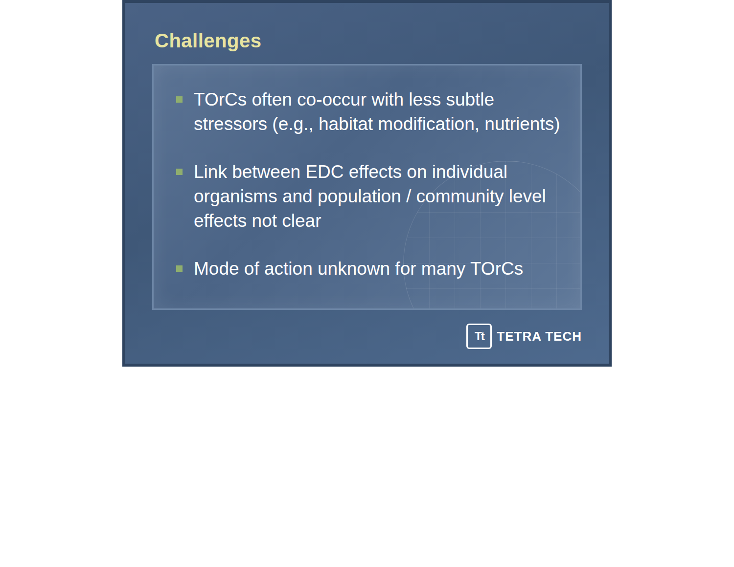Challenges
TOrCs often co-occur with less subtle stressors (e.g., habitat modification, nutrients)
Link between EDC effects on individual organisms and population / community level effects not clear
Mode of action unknown for many TOrCs
Tt
TETRA TECH